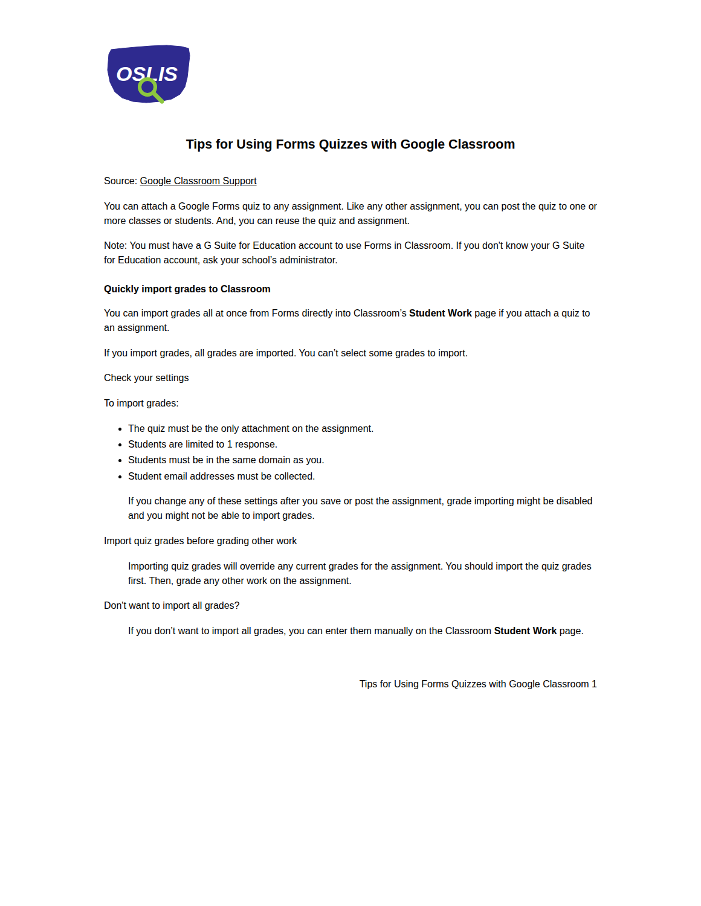OSLIS
Tips for Using Forms Quizzes with Google Classroom
Source: Google Classroom Support
You can attach a Google Forms quiz to any assignment. Like any other assignment, you can post the quiz to one or more classes or students. And, you can reuse the quiz and assignment.
Note: You must have a G Suite for Education account to use Forms in Classroom. If you don't know your G Suite for Education account, ask your school’s administrator.
Quickly import grades to Classroom
You can import grades all at once from Forms directly into Classroom’s Student Work page if you attach a quiz to an assignment.
If you import grades, all grades are imported. You can’t select some grades to import.
Check your settings
To import grades:
The quiz must be the only attachment on the assignment.
Students are limited to 1 response.
Students must be in the same domain as you.
Student email addresses must be collected.
If you change any of these settings after you save or post the assignment, grade importing might be disabled and you might not be able to import grades.
Import quiz grades before grading other work
Importing quiz grades will override any current grades for the assignment. You should import the quiz grades first. Then, grade any other work on the assignment.
Don't want to import all grades?
If you don’t want to import all grades, you can enter them manually on the Classroom Student Work page.
Tips for Using Forms Quizzes with Google Classroom 1